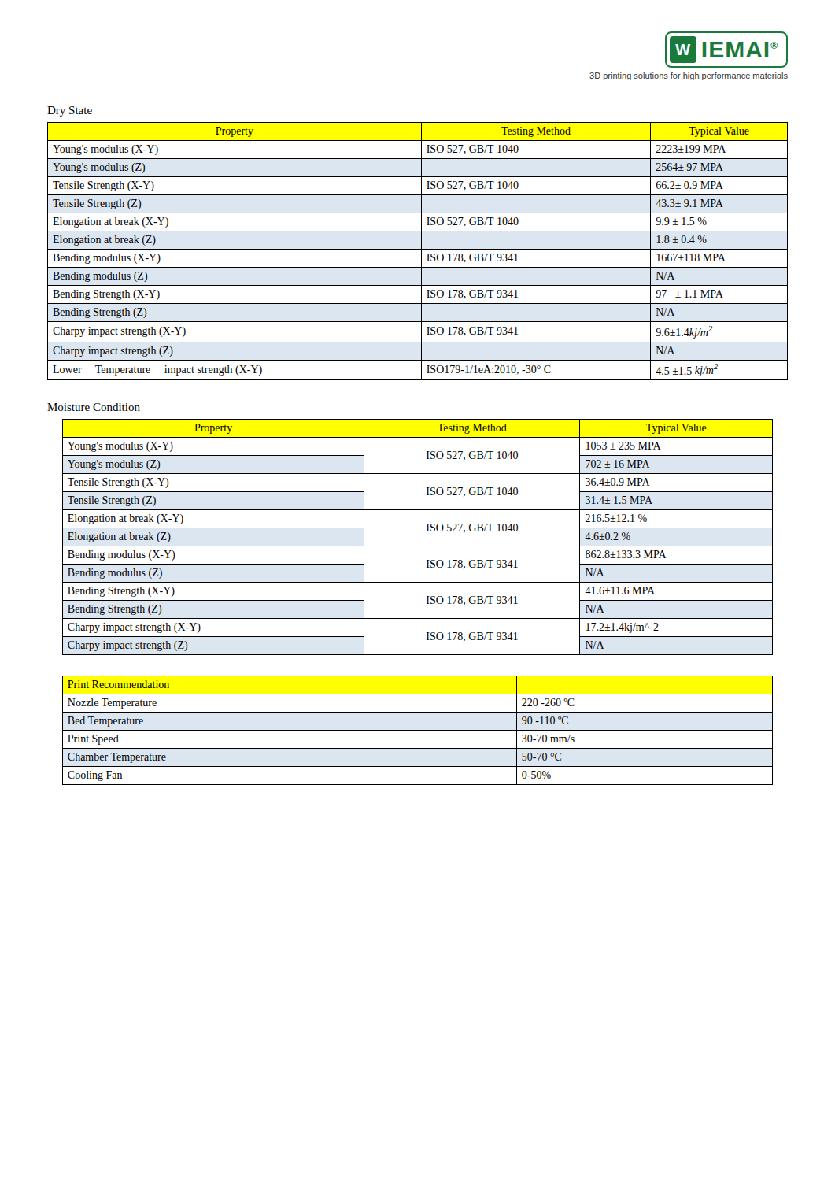W
IEMAI®
3D printing solutions for high performance materials
Dry State
| Property | Testing Method | Typical Value |
| --- | --- | --- |
| Young's modulus (X-Y) | ISO 527, GB/T 1040 | 2223 ± 199 MPA |
| Young's modulus (Z) | | 2564 ± 97 MPA |
| Tensile Strength (X-Y) | ISO 527, GB/T 1040 | 66.2 ± 0.9 MPA |
| Tensile Strength (Z) | | 43.3 ± 9.1 MPA |
| Elongation at break (X-Y) | ISO 527, GB/T 1040 | 9.9 ± 1.5 % |
| Elongation at break (Z) | | 1.8 ± 0.4 % |
| Bending modulus (X-Y) | ISO 178, GB/T 9341 | 1667 ± 118 MPA |
| Bending modulus (Z) | | N/A |
| Bending Strength (X-Y) | ISO 178, GB/T 9341 | 97 ± 1.1 MPA |
| Bending Strength (Z) | | N/A |
| Charpy impact strength (X-Y) | ISO 178, GB/T 9341 | 9.6 ± 1.4 kj/m 2 |
| Charpy impact strength (Z) | | N/A |
| Lower Temperature impact strength (X-Y) | ISO179-1/1eA:2010, -30° C | 4.5 ± 1.5 kj/m 2 |
Moisture Condition
| Property | Testing Method | Typical Value |
| --- | --- | --- |
| Young's modulus (X-Y) | ISO 527, GB/T 1040 | 1053 ± 235 MPA |
| Young's modulus (Z) | 702 ± 16 MPA |
| Tensile Strength (X-Y) | ISO 527, GB/T 1040 | 36.4 ± 0.9 MPA |
| Tensile Strength (Z) | 31.4 ± 1.5 MPA |
| Elongation at break (X-Y) | ISO 527, GB/T 1040 | 216.5 ± 12.1 % |
| Elongation at break (Z) | 4.6 ± 0.2 % |
| Bending modulus (X-Y) | ISO 178, GB/T 9341 | 862.8 ± 133.3 MPA |
| Bending modulus (Z) | N/A |
| Bending Strength (X-Y) | ISO 178, GB/T 9341 | 41.6 ± 11.6 MPA |
| Bending Strength (Z) | N/A |
| Charpy impact strength (X-Y) | ISO 178, GB/T 9341 | 17.2 ± 1.4kj/m^-2 |
| Charpy impact strength (Z) | N/A |
| Print Recommendation | |
| --- | --- |
| Nozzle Temperature | 220 -260 ºC |
| Bed Temperature | 90 -110 ºC |
| Print Speed | 30-70 mm/s |
| Chamber Temperature | 50-70 °C |
| Cooling Fan | 0-50% |